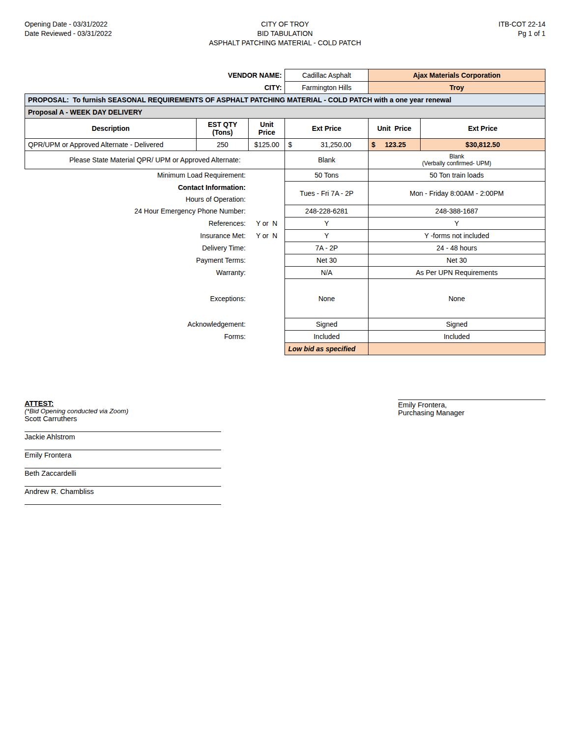Opening Date - 03/31/2022
Date Reviewed - 03/31/2022
CITY OF TROY
BID TABULATION
ASPHALT PATCHING MATERIAL - COLD PATCH
ITB-COT 22-14
Pg 1 of 1
| | VENDOR NAME: | Cadillac Asphalt | Ajax Materials Corporation |
| | CITY: | Farmington Hills | Troy |
| PROPOSAL: To furnish SEASONAL REQUIREMENTS OF ASPHALT PATCHING MATERIAL - COLD PATCH with a one year renewal |
| Proposal A - WEEK DAY DELIVERY |
| Description | EST QTY (Tons) | Unit Price | Ext Price | Unit Price | Ext Price |
| QPR/UPM or Approved Alternate - Delivered | 250 | $125.00 | $ 31,250.00 | $ 123.25 | $30,812.50 |
| Please State Material QPR/ UPM or Approved Alternate: | Blank | Blank (Verbally confirmed- UPM) |
| Minimum Load Requirement: | | 50 Tons | 50 Ton train loads |
| Contact Information: | | Tues - Fri 7A - 2P | Mon - Friday 8:00AM - 2:00PM |
| Hours of Operation: |
| 24 Hour Emergency Phone Number: | | 248-228-6281 | 248-388-1687 |
| References: | Y or N | Y | Y |
| Insurance Met: | Y or N | Y | Y -forms not included |
| Delivery Time: | | 7A - 2P | 24 - 48 hours |
| Payment Terms: | | Net 30 | Net 30 |
| Warranty: | | N/A | As Per UPN Requirements |
| Exceptions: | | None | None |
| Acknowledgement: | | Signed | Signed |
| Forms: | | Included | Included |
| | Low bid as specified | |
ATTEST:
(*Bid Opening conducted via Zoom)
Scott Carruthers
Jackie Ahlstrom
Emily Frontera
Beth Zaccardelli
Andrew R. Chambliss
Emily Frontera,
Purchasing Manager